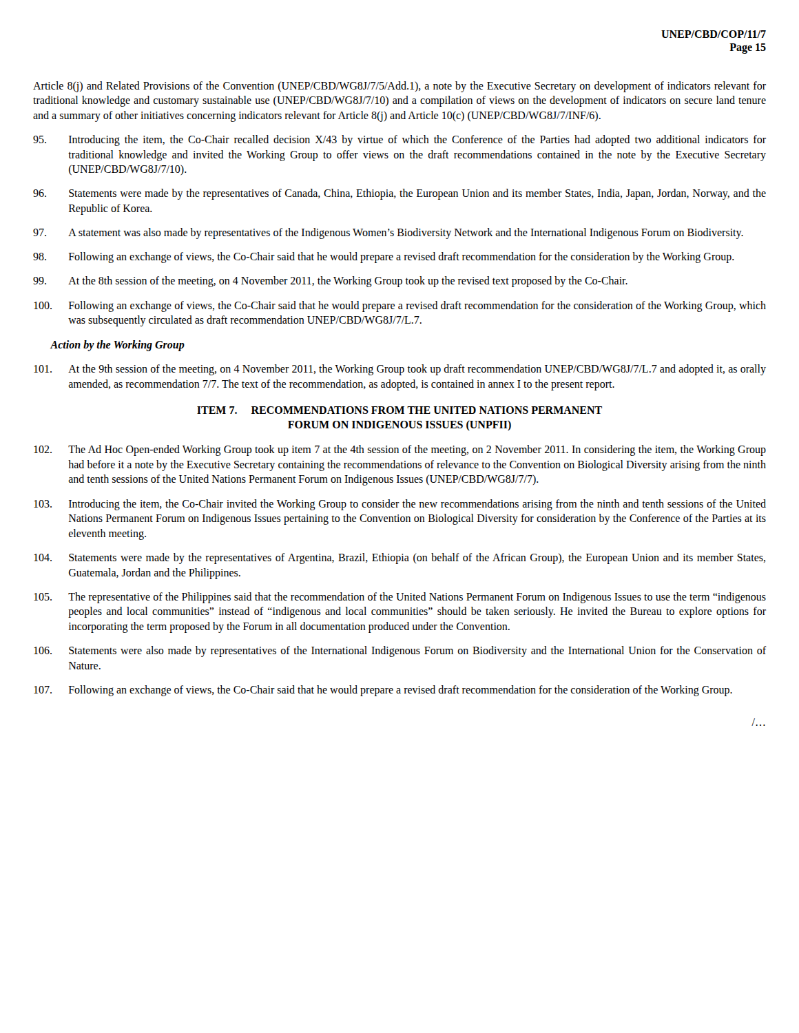UNEP/CBD/COP/11/7
Page 15
Article 8(j) and Related Provisions of the Convention (UNEP/CBD/WG8J/7/5/Add.1), a note by the Executive Secretary on development of indicators relevant for traditional knowledge and customary sustainable use (UNEP/CBD/WG8J/7/10) and a compilation of views on the development of indicators on secure land tenure and a summary of other initiatives concerning indicators relevant for Article 8(j) and Article 10(c) (UNEP/CBD/WG8J/7/INF/6).
95.
Introducing the item, the Co-Chair recalled decision X/43 by virtue of which the Conference of the Parties had adopted two additional indicators for traditional knowledge and invited the Working Group to offer views on the draft recommendations contained in the note by the Executive Secretary (UNEP/CBD/WG8J/7/10).
96.
Statements were made by the representatives of Canada, China, Ethiopia, the European Union and its member States, India, Japan, Jordan, Norway, and the Republic of Korea.
97.
A statement was also made by representatives of the Indigenous Women’s Biodiversity Network and the International Indigenous Forum on Biodiversity.
98.
Following an exchange of views, the Co-Chair said that he would prepare a revised draft recommendation for the consideration by the Working Group.
99.
At the 8th session of the meeting, on 4 November 2011, the Working Group took up the revised text proposed by the Co-Chair.
100.
Following an exchange of views, the Co-Chair said that he would prepare a revised draft recommendation for the consideration of the Working Group, which was subsequently circulated as draft recommendation UNEP/CBD/WG8J/7/L.7.
Action by the Working Group
101.
At the 9th session of the meeting, on 4 November 2011, the Working Group took up draft recommendation UNEP/CBD/WG8J/7/L.7 and adopted it, as orally amended, as recommendation 7/7. The text of the recommendation, as adopted, is contained in annex I to the present report.
ITEM 7. RECOMMENDATIONS FROM THE UNITED NATIONS PERMANENT
FORUM ON INDIGENOUS ISSUES (UNPFII)
102.
The Ad Hoc Open-ended Working Group took up item 7 at the 4th session of the meeting, on 2 November 2011. In considering the item, the Working Group had before it a note by the Executive Secretary containing the recommendations of relevance to the Convention on Biological Diversity arising from the ninth and tenth sessions of the United Nations Permanent Forum on Indigenous Issues (UNEP/CBD/WG8J/7/7).
103.
Introducing the item, the Co-Chair invited the Working Group to consider the new recommendations arising from the ninth and tenth sessions of the United Nations Permanent Forum on Indigenous Issues pertaining to the Convention on Biological Diversity for consideration by the Conference of the Parties at its eleventh meeting.
104.
Statements were made by the representatives of Argentina, Brazil, Ethiopia (on behalf of the African Group), the European Union and its member States, Guatemala, Jordan and the Philippines.
105.
The representative of the Philippines said that the recommendation of the United Nations Permanent Forum on Indigenous Issues to use the term “indigenous peoples and local communities” instead of “indigenous and local communities” should be taken seriously. He invited the Bureau to explore options for incorporating the term proposed by the Forum in all documentation produced under the Convention.
106.
Statements were also made by representatives of the International Indigenous Forum on Biodiversity and the International Union for the Conservation of Nature.
107.
Following an exchange of views, the Co-Chair said that he would prepare a revised draft recommendation for the consideration of the Working Group.
/…